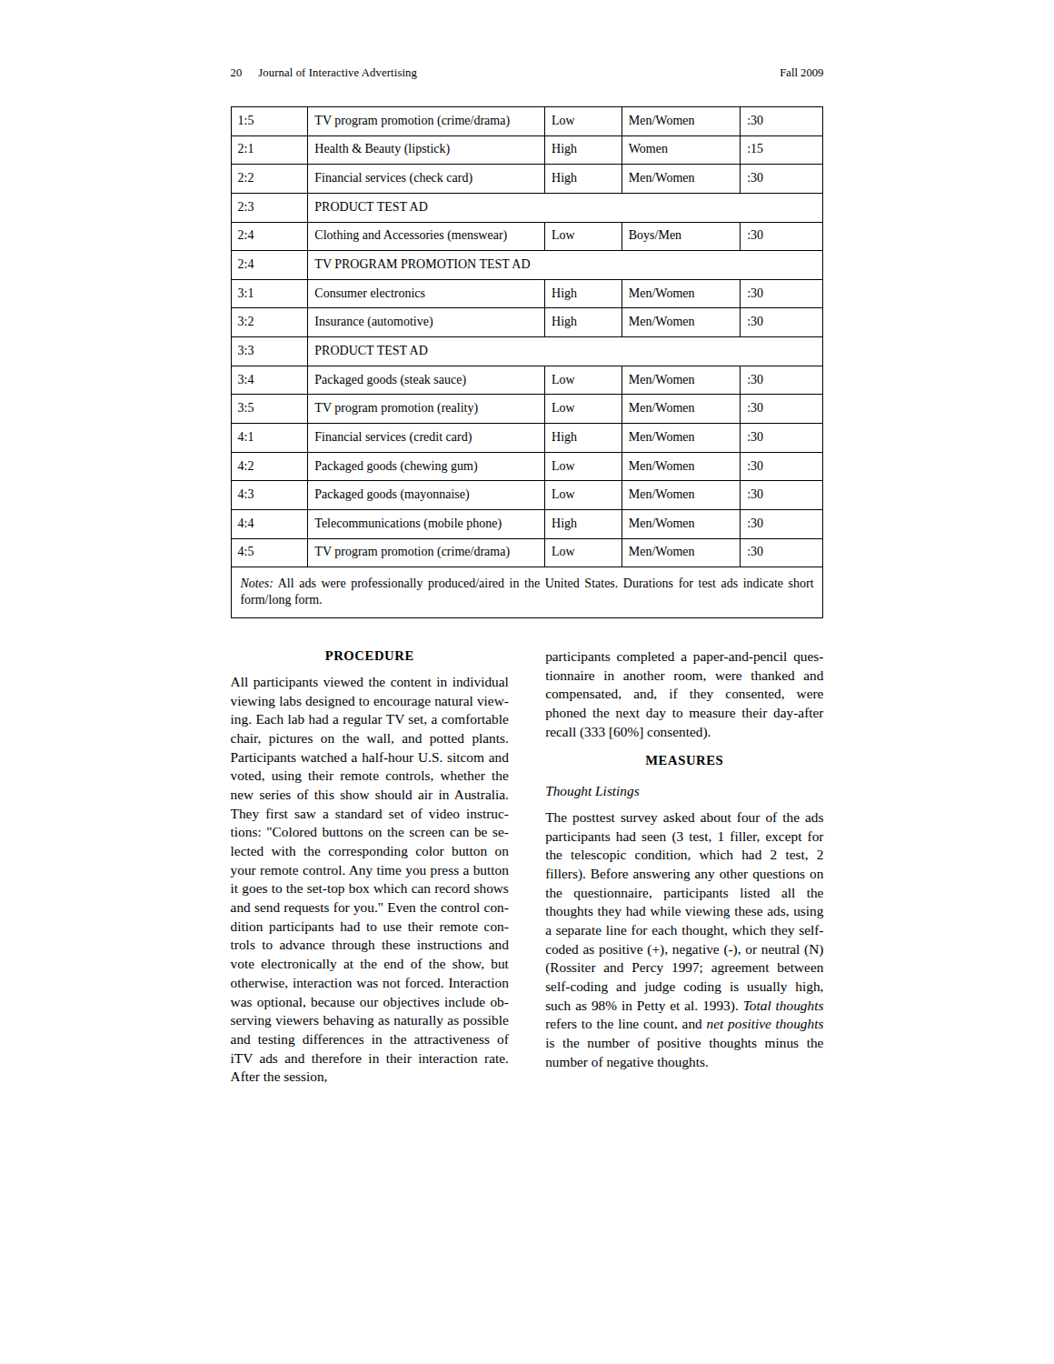20 Journal of Interactive Advertising
Fall 2009
| 1:5 | TV program promotion (crime/drama) | Low | Men/Women | :30 |
| 2:1 | Health & Beauty (lipstick) | High | Women | :15 |
| 2:2 | Financial services (check card) | High | Men/Women | :30 |
| 2:3 | PRODUCT TEST AD |
| 2:4 | Clothing and Accessories (menswear) | Low | Boys/Men | :30 |
| 2:4 | TV PROGRAM PROMOTION TEST AD |
| 3:1 | Consumer electronics | High | Men/Women | :30 |
| 3:2 | Insurance (automotive) | High | Men/Women | :30 |
| 3:3 | PRODUCT TEST AD |
| 3:4 | Packaged goods (steak sauce) | Low | Men/Women | :30 |
| 3:5 | TV program promotion (reality) | Low | Men/Women | :30 |
| 4:1 | Financial services (credit card) | High | Men/Women | :30 |
| 4:2 | Packaged goods (chewing gum) | Low | Men/Women | :30 |
| 4:3 | Packaged goods (mayonnaise) | Low | Men/Women | :30 |
| 4:4 | Telecommunications (mobile phone) | High | Men/Women | :30 |
| 4:5 | TV program promotion (crime/drama) | Low | Men/Women | :30 |
| Notes: All ads were professionally produced/aired in the United States. Durations for test ads indicate short form/long form. |
Procedure
All participants viewed the content in individual viewing labs designed to encourage natural viewing. Each lab had a regular TV set, a comfortable chair, pictures on the wall, and potted plants. Participants watched a half-hour U.S. sitcom and voted, using their remote controls, whether the new series of this show should air in Australia. They first saw a standard set of video instructions: "Colored buttons on the screen can be selected with the corresponding color button on your remote control. Any time you press a button it goes to the set-top box which can record shows and send requests for you." Even the control condition participants had to use their remote controls to advance through these instructions and vote electronically at the end of the show, but otherwise, interaction was not forced. Interaction was optional, because our objectives include observing viewers behaving as naturally as possible and testing differences in the attractiveness of iTV ads and therefore in their interaction rate. After the session,
participants completed a paper-and-pencil questionnaire in another room, were thanked and compensated, and, if they consented, were phoned the next day to measure their day-after recall (333 [60%] consented).
Measures
Thought Listings
The posttest survey asked about four of the ads participants had seen (3 test, 1 filler, except for the telescopic condition, which had 2 test, 2 fillers). Before answering any other questions on the questionnaire, participants listed all the thoughts they had while viewing these ads, using a separate line for each thought, which they self-coded as positive (+), negative (-), or neutral (N) (Rossiter and Percy 1997; agreement between self-coding and judge coding is usually high, such as 98% in Petty et al. 1993). Total thoughts refers to the line count, and net positive thoughts is the number of positive thoughts minus the number of negative thoughts.